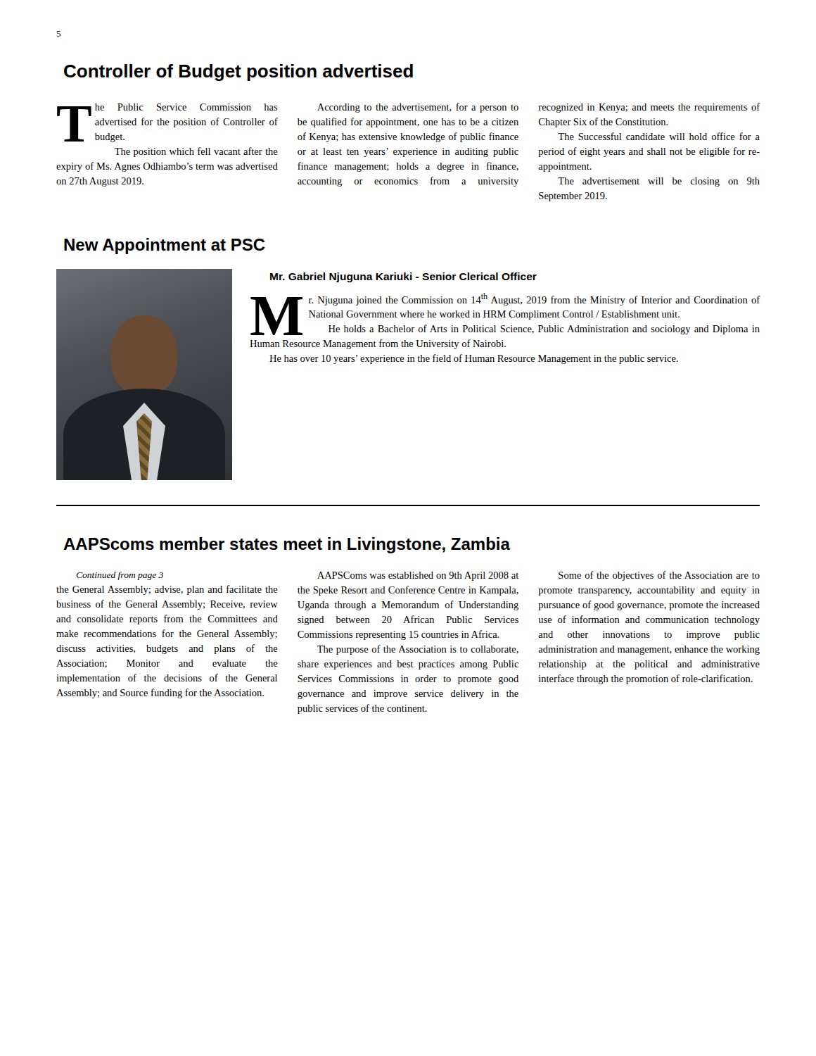5
Controller of Budget position advertised
The Public Service Commission has advertised for the position of Controller of budget.
The position which fell vacant after the expiry of Ms. Agnes Odhiambo’s term was advertised on 27th August 2019.
According to the advertisement, for a person to be qualified for appointment, one has to be a citizen of Kenya; has extensive knowledge of public finance or at least ten years’ experience in auditing public finance management; holds a degree in finance, accounting or economics from a university recognized in Kenya; and meets the requirements of Chapter Six of the Constitution.
The Successful candidate will hold office for a period of eight years and shall not be eligible for re-appointment.
The advertisement will be closing on 9th September 2019.
New Appointment at PSC
Mr. Gabriel Njuguna Kariuki - Senior Clerical Officer
Mr. Njuguna joined the Commission on 14th August, 2019 from the Ministry of Interior and Coordination of National Government where he worked in HRM Compliment Control / Establishment unit.
He holds a Bachelor of Arts in Political Science, Public Administration and sociology and Diploma in Human Resource Management from the University of Nairobi.
He has over 10 years’ experience in the field of Human Resource Management in the public service.
AAPScoms member states meet in Livingstone, Zambia
Continued from page 3
the General Assembly; advise, plan and facilitate the business of the General Assembly; Receive, review and consolidate reports from the Committees and make recommendations for the General Assembly; discuss activities, budgets and plans of the Association; Monitor and evaluate the implementation of the decisions of the General Assembly; and Source funding for the Association.
AAPSComs was established on 9th April 2008 at the Speke Resort and Conference Centre in Kampala, Uganda through a Memorandum of Understanding signed between 20 African Public Services Commissions representing 15 countries in Africa.
The purpose of the Association is to collaborate, share experiences and best practices among Public Services Commissions in order to promote good governance and improve service delivery in the public services of the continent.
Some of the objectives of the Association are to promote transparency, accountability and equity in pursuance of good governance, promote the increased use of information and communication technology and other innovations to improve public administration and management, enhance the working relationship at the political and administrative interface through the promotion of role-clarification.